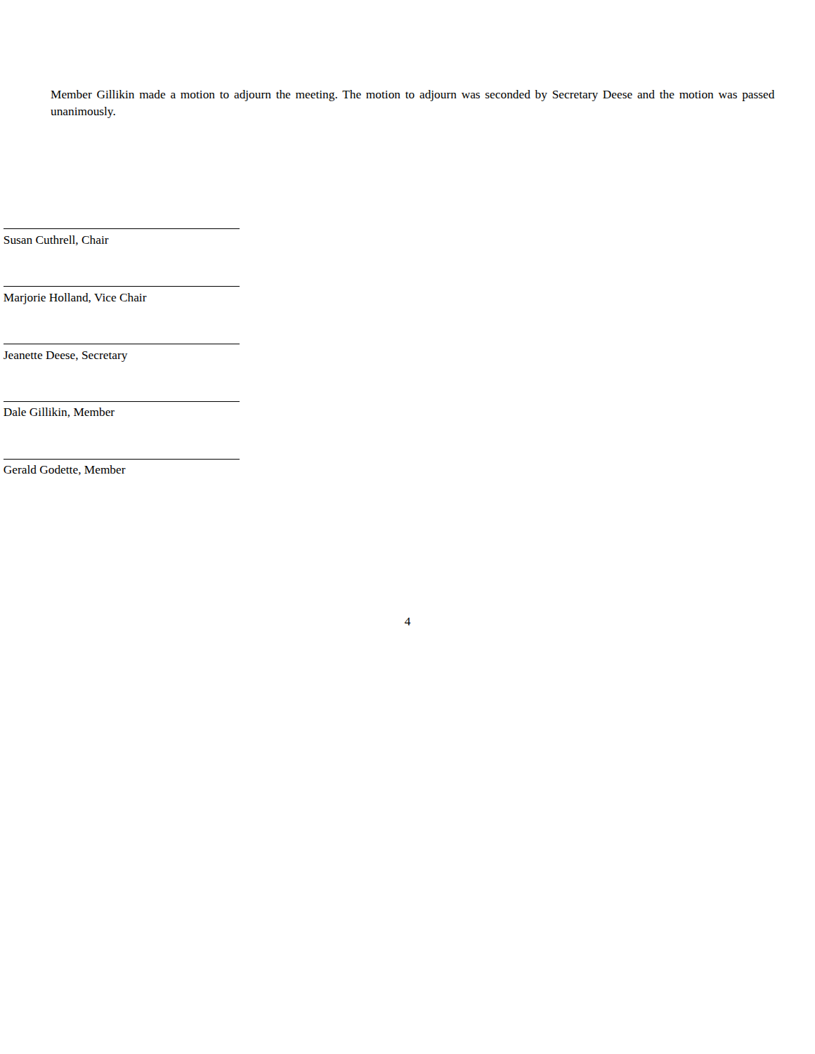Member Gillikin made a motion to adjourn the meeting. The motion to adjourn was seconded by Secretary Deese and the motion was passed unanimously.
Susan Cuthrell, Chair
Marjorie Holland, Vice Chair
Jeanette Deese, Secretary
Dale Gillikin, Member
Gerald Godette, Member
4